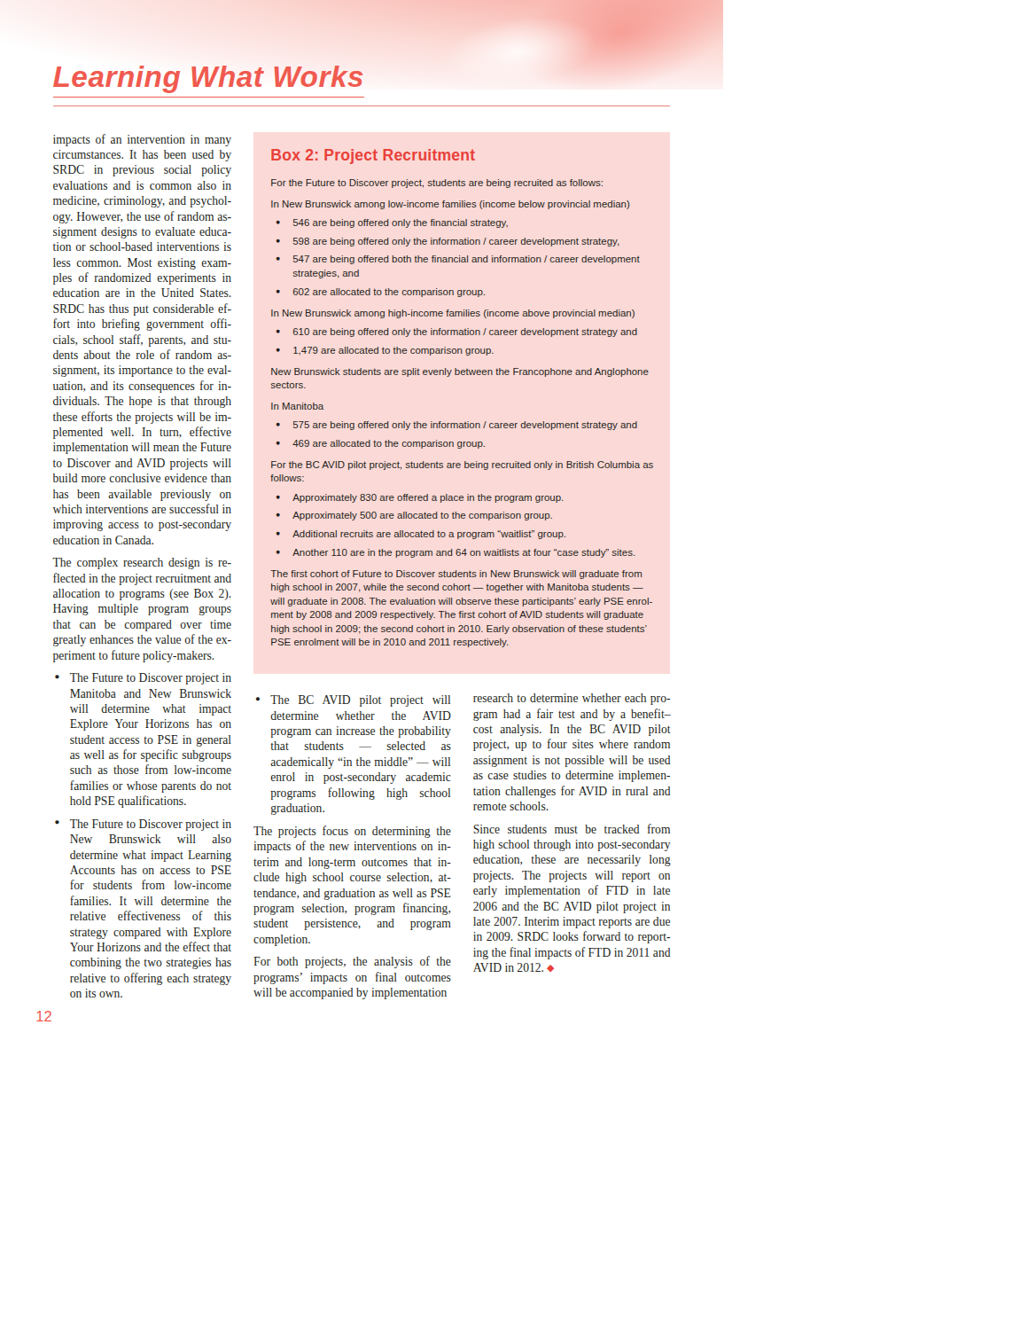Learning What Works
impacts of an intervention in many circumstances. It has been used by SRDC in previous social policy evaluations and is common also in medicine, criminology, and psychology. However, the use of random assignment designs to evaluate education or school-based interventions is less common. Most existing examples of randomized experiments in education are in the United States. SRDC has thus put considerable effort into briefing government officials, school staff, parents, and students about the role of random assignment, its importance to the evaluation, and its consequences for individuals. The hope is that through these efforts the projects will be implemented well. In turn, effective implementation will mean the Future to Discover and AVID projects will build more conclusive evidence than has been available previously on which interventions are successful in improving access to post-secondary education in Canada.
The complex research design is reflected in the project recruitment and allocation to programs (see Box 2). Having multiple program groups that can be compared over time greatly enhances the value of the experiment to future policy-makers.
The Future to Discover project in Manitoba and New Brunswick will determine what impact Explore Your Horizons has on student access to PSE in general as well as for specific subgroups such as those from low-income families or whose parents do not hold PSE qualifications.
The Future to Discover project in New Brunswick will also determine what impact Learning Accounts has on access to PSE for students from low-income families. It will determine the relative effectiveness of this strategy compared with Explore Your Horizons and the effect that combining the two strategies has relative to offering each strategy on its own.
Box 2: Project Recruitment
For the Future to Discover project, students are being recruited as follows:
In New Brunswick among low-income families (income below provincial median)
546 are being offered only the financial strategy,
598 are being offered only the information / career development strategy,
547 are being offered both the financial and information / career development strategies, and
602 are allocated to the comparison group.
In New Brunswick among high-income families (income above provincial median)
610 are being offered only the information / career development strategy and
1,479 are allocated to the comparison group.
New Brunswick students are split evenly between the Francophone and Anglophone sectors.
In Manitoba
575 are being offered only the information / career development strategy and
469 are allocated to the comparison group.
For the BC AVID pilot project, students are being recruited only in British Columbia as follows:
Approximately 830 are offered a place in the program group.
Approximately 500 are allocated to the comparison group.
Additional recruits are allocated to a program “waitlist” group.
Another 110 are in the program and 64 on waitlists at four “case study” sites.
The first cohort of Future to Discover students in New Brunswick will graduate from high school in 2007, while the second cohort — together with Manitoba students — will graduate in 2008. The evaluation will observe these participants’ early PSE enrolment by 2008 and 2009 respectively. The first cohort of AVID students will graduate high school in 2009; the second cohort in 2010. Early observation of these students’ PSE enrolment will be in 2010 and 2011 respectively.
The BC AVID pilot project will determine whether the AVID program can increase the probability that students — selected as academically “in the middle” — will enrol in post-secondary academic programs following high school graduation.
The projects focus on determining the impacts of the new interventions on interim and long-term outcomes that include high school course selection, attendance, and graduation as well as PSE program selection, program financing, student persistence, and program completion.
For both projects, the analysis of the programs’ impacts on final outcomes will be accompanied by implementation
research to determine whether each program had a fair test and by a benefit–cost analysis. In the BC AVID pilot project, up to four sites where random assignment is not possible will be used as case studies to determine implementation challenges for AVID in rural and remote schools.
Since students must be tracked from high school through into post-secondary education, these are necessarily long projects. The projects will report on early implementation of FTD in late 2006 and the BC AVID pilot project in late 2007. Interim impact reports are due in 2009. SRDC looks forward to reporting the final impacts of FTD in 2011 and AVID in 2012. ◆
12